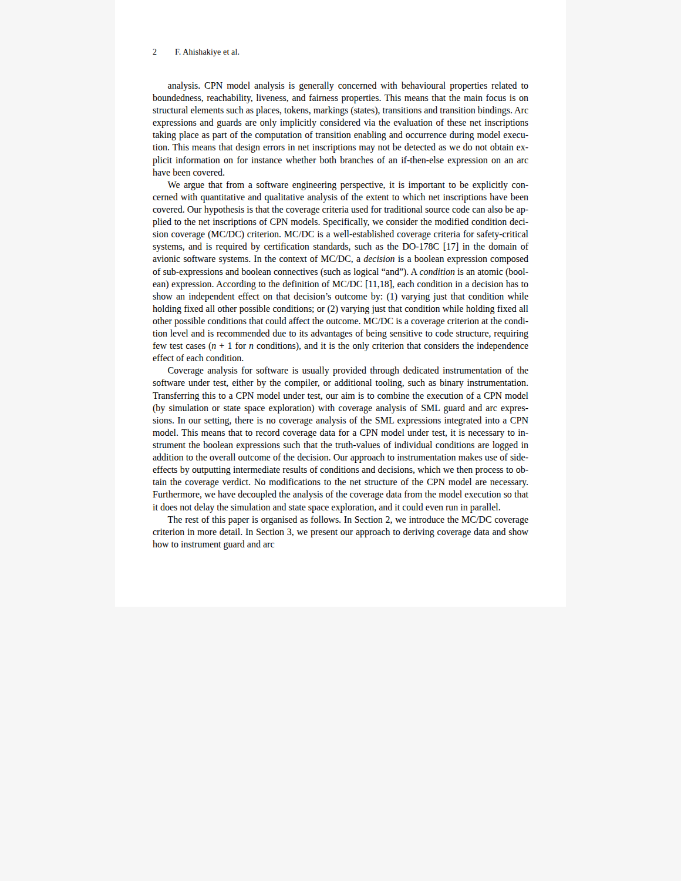2 F. Ahishakiye et al.
analysis. CPN model analysis is generally concerned with behavioural properties related to boundedness, reachability, liveness, and fairness properties. This means that the main focus is on structural elements such as places, tokens, markings (states), transitions and transition bindings. Arc expressions and guards are only implicitly considered via the evaluation of these net inscriptions taking place as part of the computation of transition enabling and occurrence during model execution. This means that design errors in net inscriptions may not be detected as we do not obtain explicit information on for instance whether both branches of an if-then-else expression on an arc have been covered.
We argue that from a software engineering perspective, it is important to be explicitly concerned with quantitative and qualitative analysis of the extent to which net inscriptions have been covered. Our hypothesis is that the coverage criteria used for traditional source code can also be applied to the net inscriptions of CPN models. Specifically, we consider the modified condition decision coverage (MC/DC) criterion. MC/DC is a well-established coverage criteria for safety-critical systems, and is required by certification standards, such as the DO-178C [17] in the domain of avionic software systems. In the context of MC/DC, a decision is a boolean expression composed of sub-expressions and boolean connectives (such as logical “and”). A condition is an atomic (boolean) expression. According to the definition of MC/DC [11,18], each condition in a decision has to show an independent effect on that decision’s outcome by: (1) varying just that condition while holding fixed all other possible conditions; or (2) varying just that condition while holding fixed all other possible conditions that could affect the outcome. MC/DC is a coverage criterion at the condition level and is recommended due to its advantages of being sensitive to code structure, requiring few test cases (n + 1 for n conditions), and it is the only criterion that considers the independence effect of each condition.
Coverage analysis for software is usually provided through dedicated instrumentation of the software under test, either by the compiler, or additional tooling, such as binary instrumentation. Transferring this to a CPN model under test, our aim is to combine the execution of a CPN model (by simulation or state space exploration) with coverage analysis of SML guard and arc expressions. In our setting, there is no coverage analysis of the SML expressions integrated into a CPN model. This means that to record coverage data for a CPN model under test, it is necessary to instrument the boolean expressions such that the truth-values of individual conditions are logged in addition to the overall outcome of the decision. Our approach to instrumentation makes use of side-effects by outputting intermediate results of conditions and decisions, which we then process to obtain the coverage verdict. No modifications to the net structure of the CPN model are necessary. Furthermore, we have decoupled the analysis of the coverage data from the model execution so that it does not delay the simulation and state space exploration, and it could even run in parallel.
The rest of this paper is organised as follows. In Section 2, we introduce the MC/DC coverage criterion in more detail. In Section 3, we present our approach to deriving coverage data and show how to instrument guard and arc